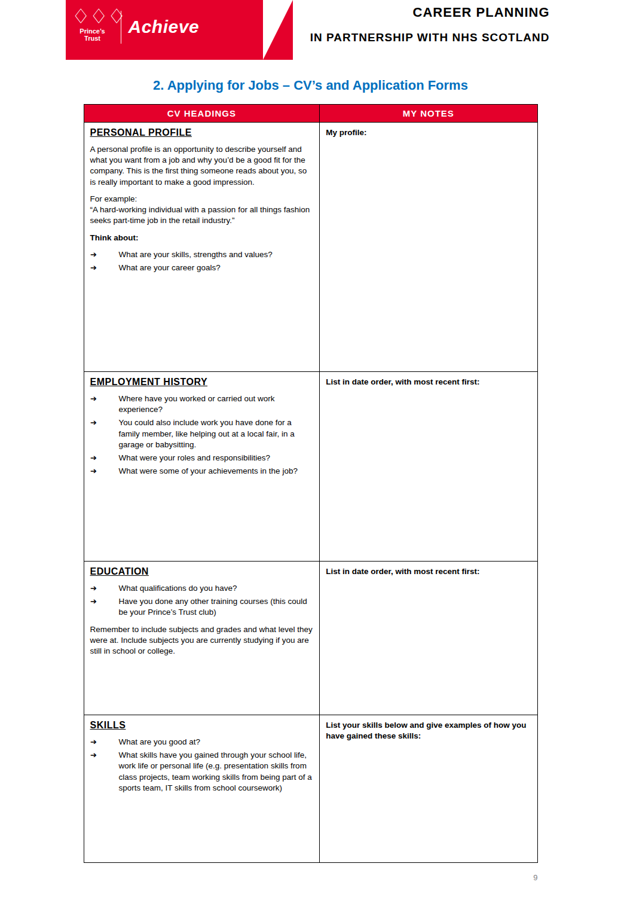♢♢♢
Prince’s Trust
Achieve
CAREER PLANNING
IN PARTNERSHIP WITH NHS SCOTLAND
2. Applying for Jobs – CV’s and Application Forms
| CV HEADINGS | MY NOTES |
| --- | --- |
| PERSONAL PROFILE A personal profile is an opportunity to describe yourself and what you want from a job and why you’d be a good fit for the company. This is the first thing someone reads about you, so is really important to make a good impression. For example: “A hard-working individual with a passion for all things fashion seeks part-time job in the retail industry.” Think about: What are your skills, strengths and values? What are your career goals? | My profile: |
| EMPLOYMENT HISTORY Where have you worked or carried out work experience? You could also include work you have done for a family member, like helping out at a local fair, in a garage or babysitting. What were your roles and responsibilities? What were some of your achievements in the job? | List in date order, with most recent first: |
| EDUCATION What qualifications do you have? Have you done any other training courses (this could be your Prince’s Trust club) Remember to include subjects and grades and what level they were at. Include subjects you are currently studying if you are still in school or college. | List in date order, with most recent first: |
| SKILLS What are you good at? What skills have you gained through your school life, work life or personal life (e.g. presentation skills from class projects, team working skills from being part of a sports team, IT skills from school coursework) | List your skills below and give examples of how you have gained these skills: |
9